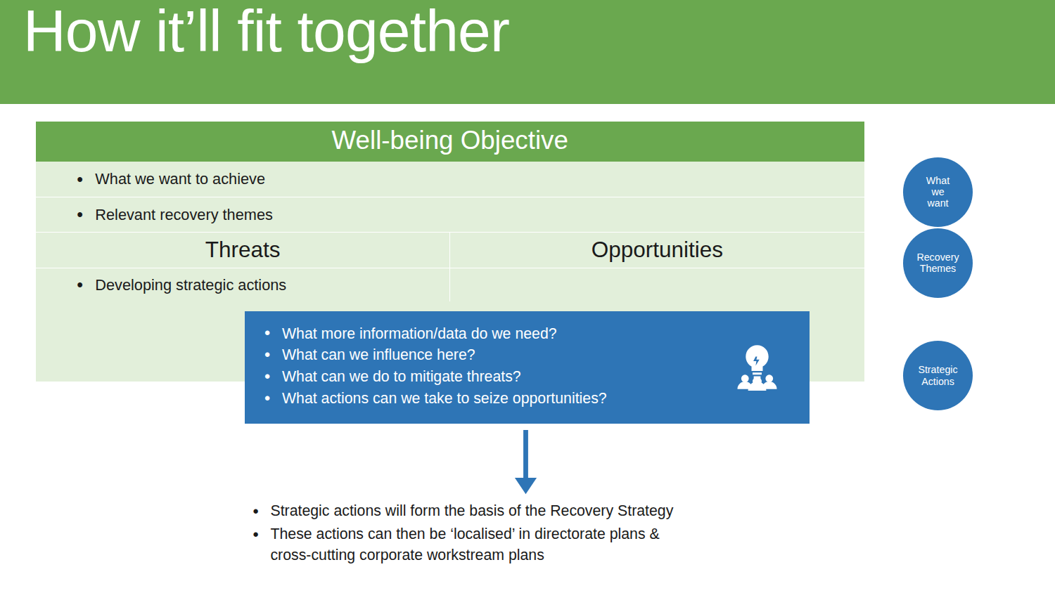How it’ll fit together
Well-being Objective
What we want to achieve
Relevant recovery themes
Threats
Opportunities
Developing strategic actions
What more information/data do we need?
What can we influence here?
What can we do to mitigate threats?
What actions can we take to seize opportunities?
What
we
want
Recovery
Themes
Strategic
Actions
Strategic actions will form the basis of the Recovery Strategy
These actions can then be ‘localised’ in directorate plans &
cross-cutting corporate workstream plans